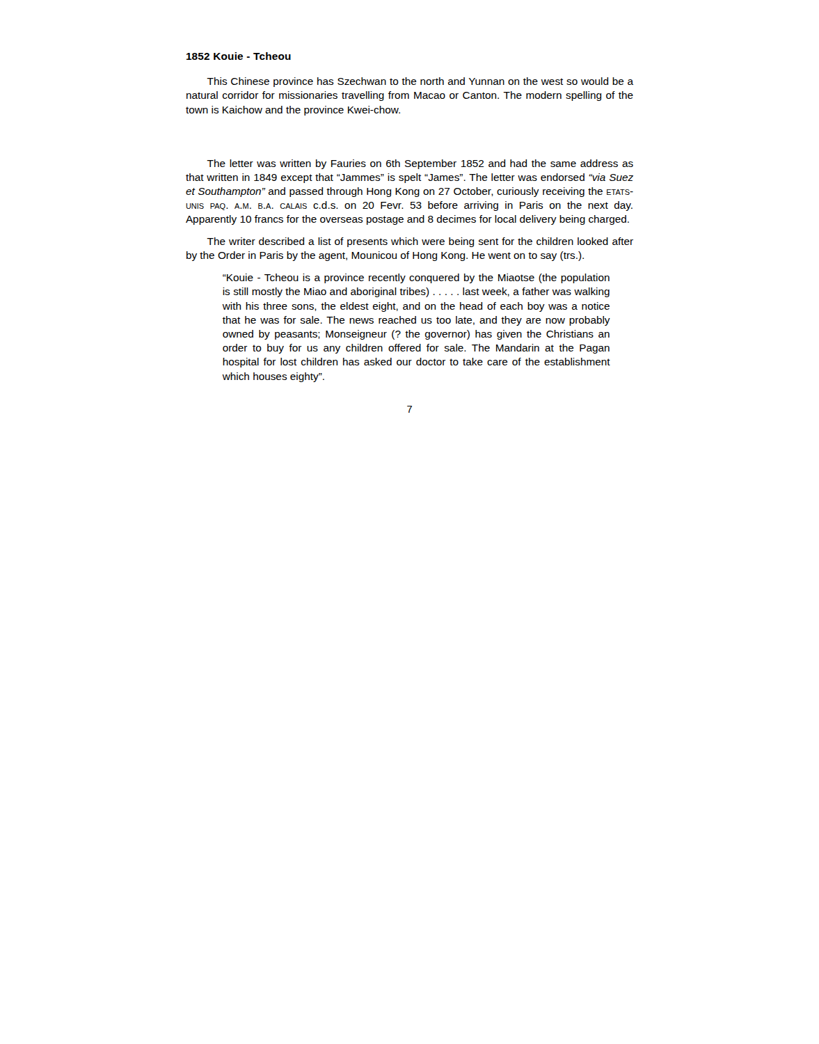1852 Kouie - Tcheou
This Chinese province has Szechwan to the north and Yunnan on the west so would be a natural corridor for missionaries travelling from Macao or Canton. The modern spelling of the town is Kaichow and the province Kwei-chow.
The letter was written by Fauries on 6th September 1852 and had the same address as that written in 1849 except that “Jammes” is spelt “James”. The letter was endorsed “via Suez et Southampton” and passed through Hong Kong on 27 October, curiously receiving the etats-unis paq. a.m. b.a. calais c.d.s. on 20 Fevr. 53 before arriving in Paris on the next day. Apparently 10 francs for the overseas postage and 8 decimes for local delivery being charged.
The writer described a list of presents which were being sent for the children looked after by the Order in Paris by the agent, Mounicou of Hong Kong. He went on to say (trs.).
“Kouie - Tcheou is a province recently conquered by the Miaotse (the population is still mostly the Miao and aboriginal tribes) . . . . . last week, a father was walking with his three sons, the eldest eight, and on the head of each boy was a notice that he was for sale. The news reached us too late, and they are now probably owned by peasants; Monseigneur (? the governor) has given the Christians an order to buy for us any children offered for sale. The Mandarin at the Pagan hospital for lost children has asked our doctor to take care of the establishment which houses eighty”.
7